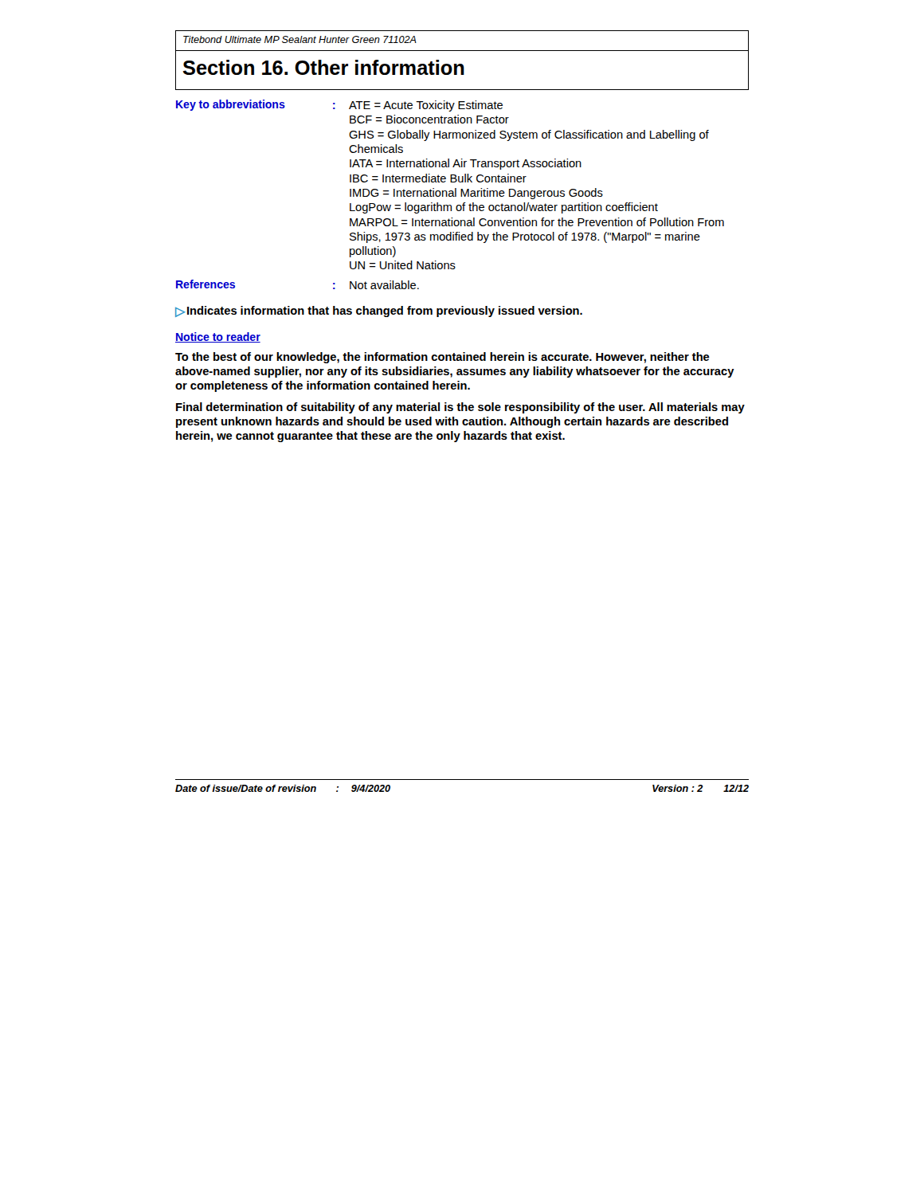Titebond Ultimate MP Sealant Hunter Green 71102A
Section 16. Other information
| Key to abbreviations | : | ATE = Acute Toxicity Estimate BCF = Bioconcentration Factor GHS = Globally Harmonized System of Classification and Labelling of Chemicals IATA = International Air Transport Association IBC = Intermediate Bulk Container IMDG = International Maritime Dangerous Goods LogPow = logarithm of the octanol/water partition coefficient MARPOL = International Convention for the Prevention of Pollution From Ships, 1973 as modified by the Protocol of 1978. ("Marpol" = marine pollution) UN = United Nations |
| References | : | Not available. |
▷Indicates information that has changed from previously issued version.
Notice to reader
To the best of our knowledge, the information contained herein is accurate. However, neither the above-named supplier, nor any of its subsidiaries, assumes any liability whatsoever for the accuracy or completeness of the information contained herein.
Final determination of suitability of any material is the sole responsibility of the user. All materials may present unknown hazards and should be used with caution. Although certain hazards are described herein, we cannot guarantee that these are the only hazards that exist.
| Date of issue/Date of revision | : | 9/4/2020 | Version : 2 | 12/12 |